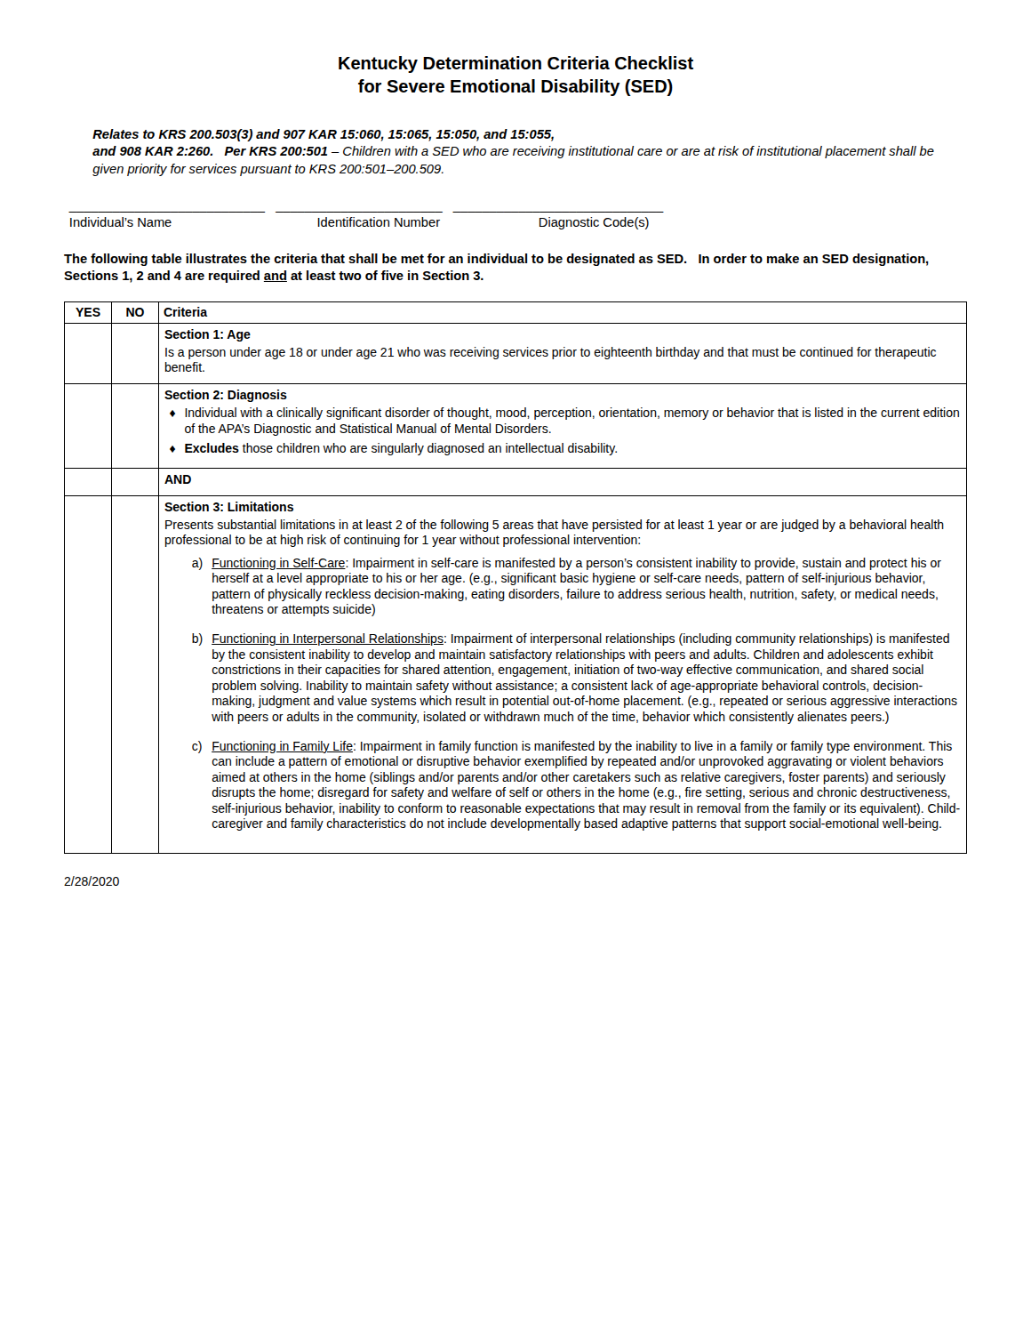Kentucky Determination Criteria Checklist
for Severe Emotional Disability (SED)
Relates to KRS 200.503(3) and 907 KAR 15:060, 15:065, 15:050, and 15:055,
and 908 KAR 2:260. Per KRS 200:501 – Children with a SED who are receiving institutional care or are at risk of institutional placement shall be given priority for services pursuant to KRS 200:501–200.509.
___________________________ _______________________ _____________________________
Individual’s Name Identification Number Diagnostic Code(s)
The following table illustrates the criteria that shall be met for an individual to be designated as SED. In order to make an SED designation, Sections 1, 2 and 4 are required and at least two of five in Section 3.
| YES | NO | Criteria |
| --- | --- | --- |
| | | Section 1: Age Is a person under age 18 or under age 21 who was receiving services prior to eighteenth birthday and that must be continued for therapeutic benefit. |
| | | Section 2: Diagnosis Individual with a clinically significant disorder of thought, mood, perception, orientation, memory or behavior that is listed in the current edition of the APA’s Diagnostic and Statistical Manual of Mental Disorders. Excludes those children who are singularly diagnosed an intellectual disability. |
| | | AND |
| | | Section 3: Limitations Presents substantial limitations in at least 2 of the following 5 areas that have persisted for at least 1 year or are judged by a behavioral health professional to be at high risk of continuing for 1 year without professional intervention: Functioning in Self-Care : Impairment in self-care is manifested by a person’s consistent inability to provide, sustain and protect his or herself at a level appropriate to his or her age. (e.g., significant basic hygiene or self-care needs, pattern of self-injurious behavior, pattern of physically reckless decision-making, eating disorders, failure to address serious health, nutrition, safety, or medical needs, threatens or attempts suicide) Functioning in Interpersonal Relationships : Impairment of interpersonal relationships (including community relationships) is manifested by the consistent inability to develop and maintain satisfactory relationships with peers and adults. Children and adolescents exhibit constrictions in their capacities for shared attention, engagement, initiation of two-way effective communication, and shared social problem solving. Inability to maintain safety without assistance; a consistent lack of age-appropriate behavioral controls, decision-making, judgment and value systems which result in potential out-of-home placement. (e.g., repeated or serious aggressive interactions with peers or adults in the community, isolated or withdrawn much of the time, behavior which consistently alienates peers.) Functioning in Family Life : Impairment in family function is manifested by the inability to live in a family or family type environment. This can include a pattern of emotional or disruptive behavior exemplified by repeated and/or unprovoked aggravating or violent behaviors aimed at others in the home (siblings and/or parents and/or other caretakers such as relative caregivers, foster parents) and seriously disrupts the home; disregard for safety and welfare of self or others in the home (e.g., fire setting, serious and chronic destructiveness, self-injurious behavior, inability to conform to reasonable expectations that may result in removal from the family or its equivalent). Child-caregiver and family characteristics do not include developmentally based adaptive patterns that support social-emotional well-being. |
2/28/2020